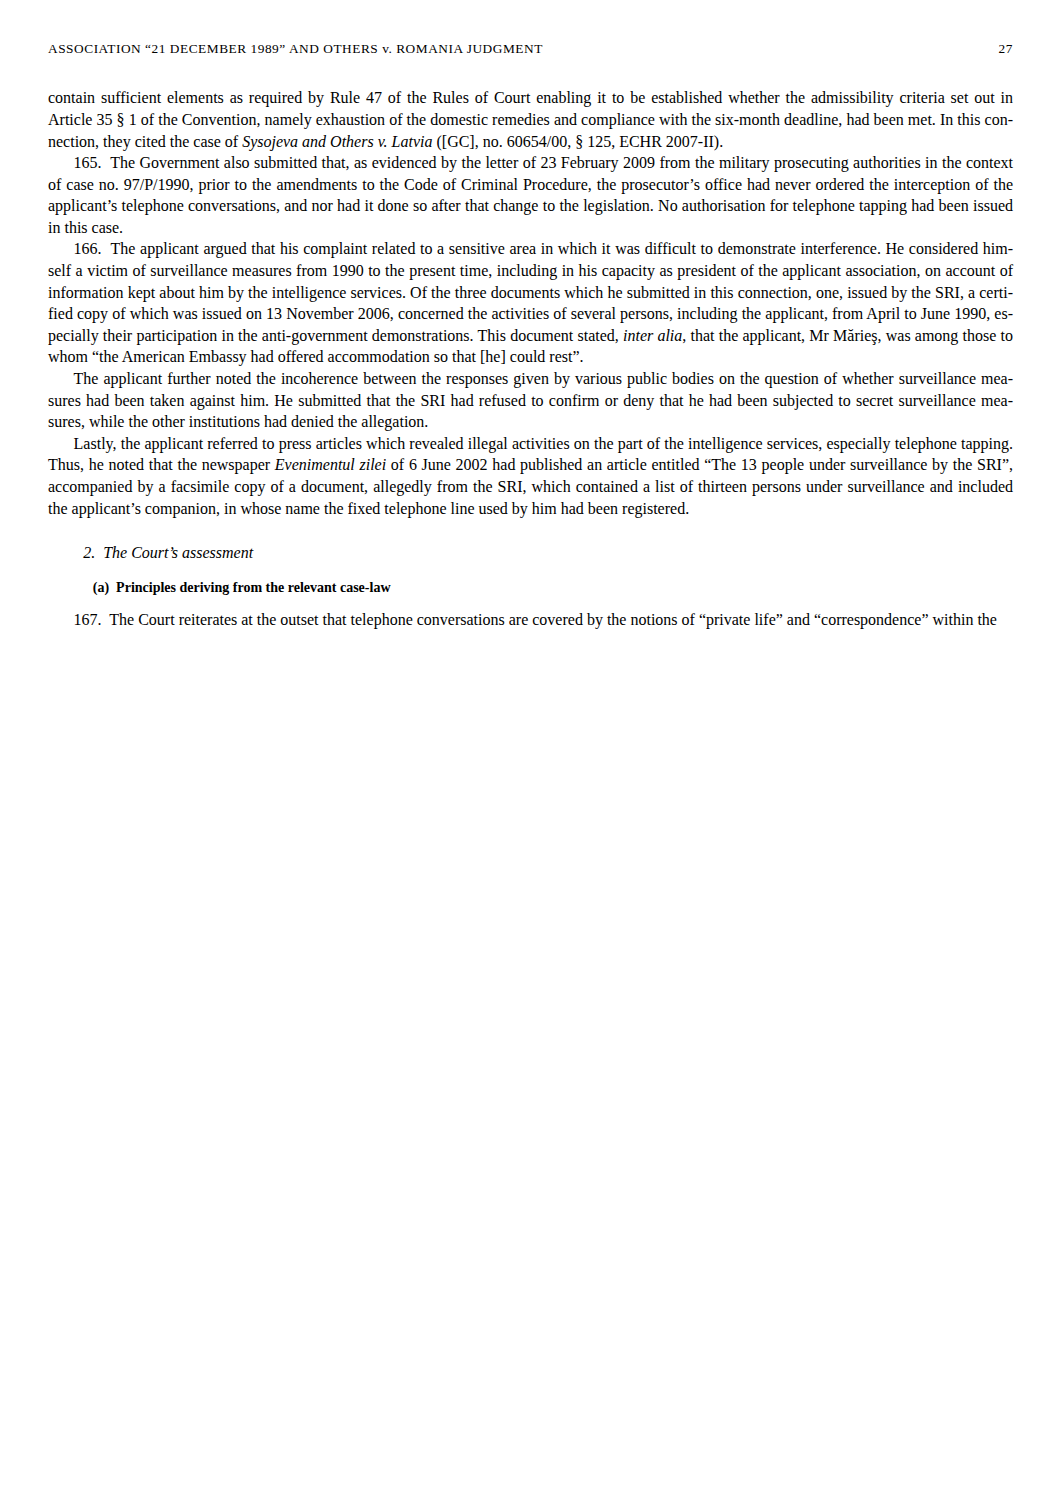ASSOCIATION “21 DECEMBER 1989” AND OTHERS v. ROMANIA JUDGMENT 27
contain sufficient elements as required by Rule 47 of the Rules of Court enabling it to be established whether the admissibility criteria set out in Article 35 § 1 of the Convention, namely exhaustion of the domestic remedies and compliance with the six-month deadline, had been met. In this connection, they cited the case of Sysojeva and Others v. Latvia ([GC], no. 60654/00, § 125, ECHR 2007-II).
165. The Government also submitted that, as evidenced by the letter of 23 February 2009 from the military prosecuting authorities in the context of case no. 97/P/1990, prior to the amendments to the Code of Criminal Procedure, the prosecutor’s office had never ordered the interception of the applicant’s telephone conversations, and nor had it done so after that change to the legislation. No authorisation for telephone tapping had been issued in this case.
166. The applicant argued that his complaint related to a sensitive area in which it was difficult to demonstrate interference. He considered himself a victim of surveillance measures from 1990 to the present time, including in his capacity as president of the applicant association, on account of information kept about him by the intelligence services. Of the three documents which he submitted in this connection, one, issued by the SRI, a certified copy of which was issued on 13 November 2006, concerned the activities of several persons, including the applicant, from April to June 1990, especially their participation in the anti-government demonstrations. This document stated, inter alia, that the applicant, Mr Mărieş, was among those to whom “the American Embassy had offered accommodation so that [he] could rest”.
The applicant further noted the incoherence between the responses given by various public bodies on the question of whether surveillance measures had been taken against him. He submitted that the SRI had refused to confirm or deny that he had been subjected to secret surveillance measures, while the other institutions had denied the allegation.
Lastly, the applicant referred to press articles which revealed illegal activities on the part of the intelligence services, especially telephone tapping. Thus, he noted that the newspaper Evenimentul zilei of 6 June 2002 had published an article entitled “The 13 people under surveillance by the SRI”, accompanied by a facsimile copy of a document, allegedly from the SRI, which contained a list of thirteen persons under surveillance and included the applicant’s companion, in whose name the fixed telephone line used by him had been registered.
2. The Court’s assessment
(a) Principles deriving from the relevant case-law
167. The Court reiterates at the outset that telephone conversations are covered by the notions of “private life” and “correspondence” within the